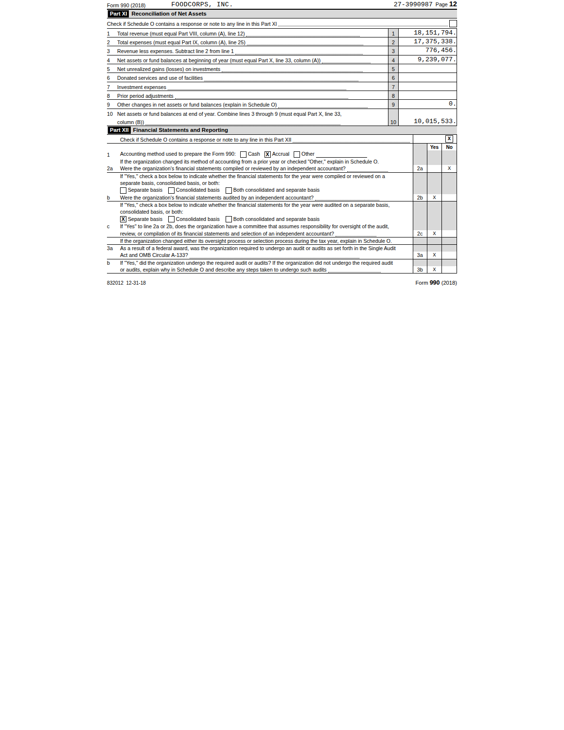Form 990 (2018)
FOODCORPS, INC.
27-3990987
Page 12
Part XI Reconciliation of Net Assets
Check if Schedule O contains a response or note to any line in this Part XI
| 1 | Total revenue (must equal Part VIII, column (A), line 12) | 1 | 18,151,794. |
| 2 | Total expenses (must equal Part IX, column (A), line 25) | 2 | 17,375,338. |
| 3 | Revenue less expenses. Subtract line 2 from line 1 | 3 | 776,456. |
| 4 | Net assets or fund balances at beginning of year (must equal Part X, line 33, column (A)) | 4 | 9,239,077. |
| 5 | Net unrealized gains (losses) on investments | 5 | |
| 6 | Donated services and use of facilities | 6 | |
| 7 | Investment expenses | 7 | |
| 8 | Prior period adjustments | 8 | |
| 9 | Other changes in net assets or fund balances (explain in Schedule O) | 9 | 0. |
| 10 | Net assets or fund balances at end of year. Combine lines 3 through 9 (must equal Part X, line 33, | | |
| | column (B)) | 10 | 10,015,533. |
Part XII Financial Statements and Reporting
| | Check if Schedule O contains a response or note to any line in this Part XII | | X |
| | | | Yes | No |
| 1 | Accounting method used to prepare the Form 990: Cash X Accrual Other | | | |
| | If the organization changed its method of accounting from a prior year or checked "Other," explain in Schedule O. | | | |
| 2a | Were the organization's financial statements compiled or reviewed by an independent accountant? | 2a | | X |
| | If "Yes," check a box below to indicate whether the financial statements for the year were compiled or reviewed on a | | | |
| | separate basis, consolidated basis, or both: | | | |
| | Separate basis Consolidated basis Both consolidated and separate basis | | | |
| b | Were the organization's financial statements audited by an independent accountant? | 2b | X | |
| | If "Yes," check a box below to indicate whether the financial statements for the year were audited on a separate basis, | | | |
| | consolidated basis, or both: | | | |
| | X Separate basis Consolidated basis Both consolidated and separate basis | | | |
| c | If "Yes" to line 2a or 2b, does the organization have a committee that assumes responsibility for oversight of the audit, | | | |
| | review, or compilation of its financial statements and selection of an independent accountant? | 2c | X | |
| | If the organization changed either its oversight process or selection process during the tax year, explain in Schedule O. | | | |
| 3a | As a result of a federal award, was the organization required to undergo an audit or audits as set forth in the Single Audit | | | |
| | Act and OMB Circular A-133? | 3a | X | |
| b | If "Yes," did the organization undergo the required audit or audits? If the organization did not undergo the required audit | | | |
| | or audits, explain why in Schedule O and describe any steps taken to undergo such audits | 3b | X | |
832012 12-31-18
Form 990 (2018)